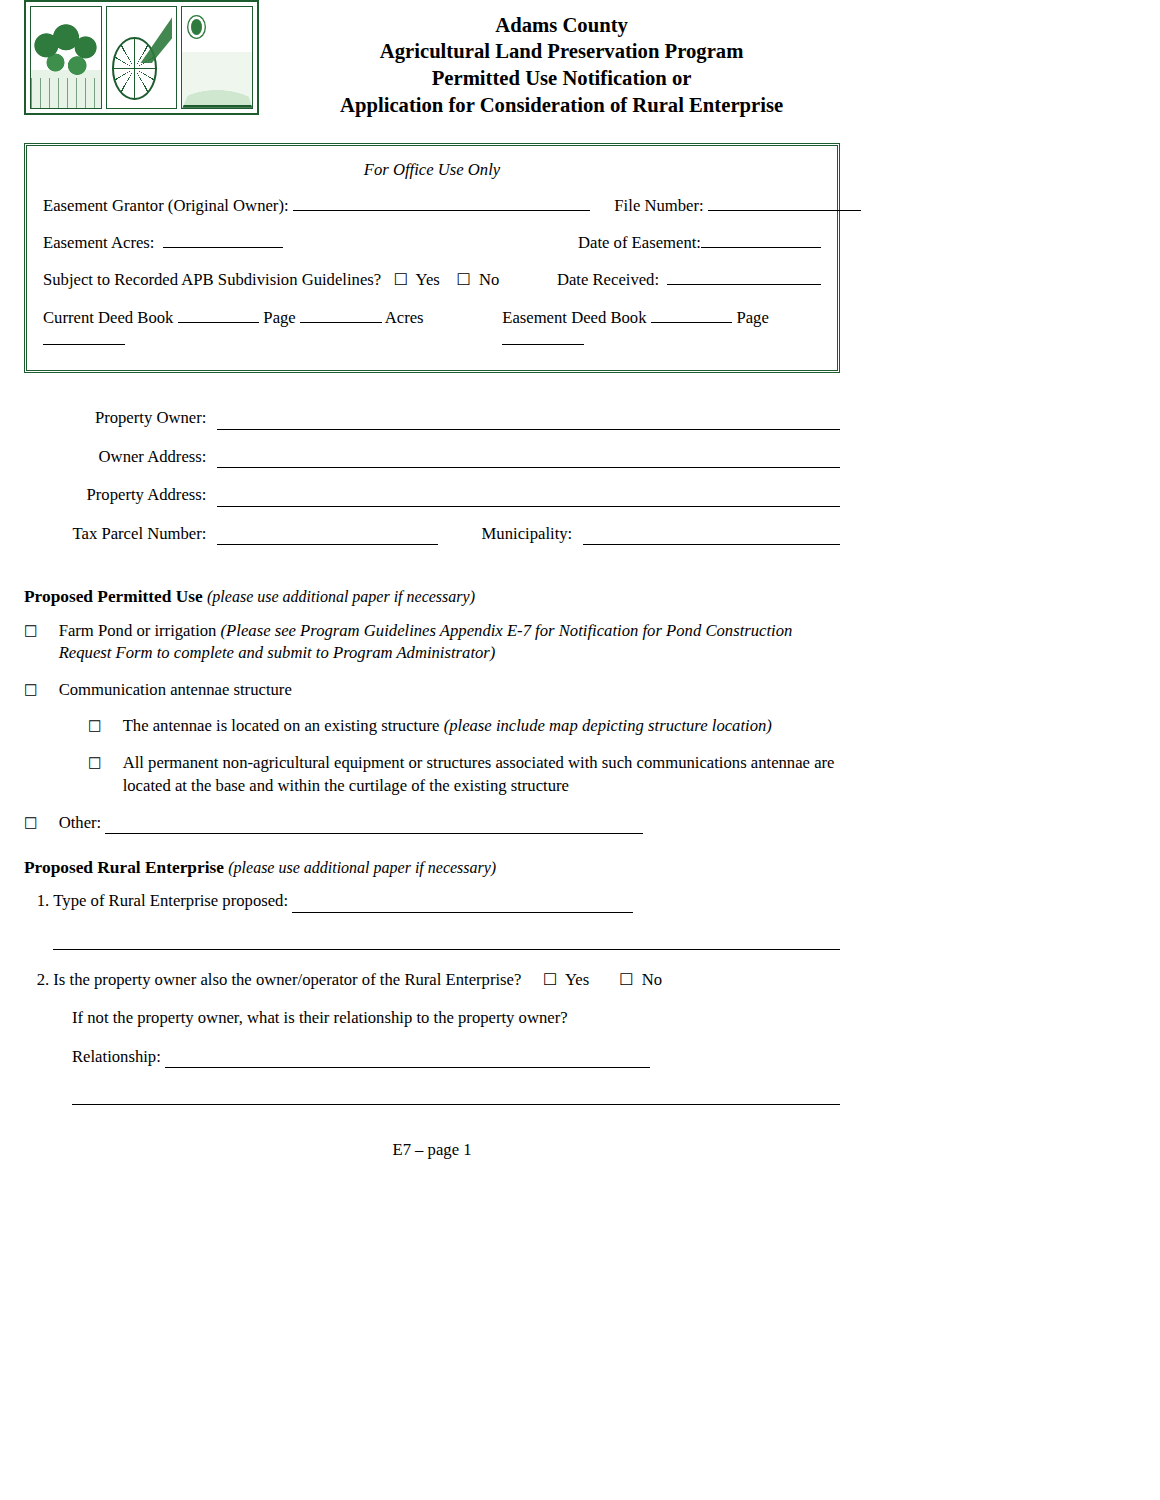Adams County
Agricultural Land Preservation Program
Permitted Use Notification or
Application for Consideration of Rural Enterprise
For Office Use Only
Easement Grantor (Original Owner):
File Number:
Easement Acres:
Date of Easement:
Subject to Recorded APB Subdivision Guidelines? ☐ Yes ☐ No
Date Received:
Current Deed Book Page Acres
Easement Deed Book Page
| Property Owner: | |
| Owner Address: | |
| Property Address: | |
| Tax Parcel Number: | | Municipality: | |
Proposed Permitted Use (please use additional paper if necessary)
Farm Pond or irrigation (Please see Program Guidelines Appendix E-7 for Notification for Pond Construction Request Form to complete and submit to Program Administrator)
Communication antennae structure
The antennae is located on an existing structure (please include map depicting structure location)
All permanent non-agricultural equipment or structures associated with such communications antennae are located at the base and within the curtilage of the existing structure
Other:
Proposed Rural Enterprise (please use additional paper if necessary)
Type of Rural Enterprise proposed:
Is the property owner also the owner/operator of the Rural Enterprise? ☐ Yes ☐ No
If not the property owner, what is their relationship to the property owner?
Relationship:
E7 – page 1